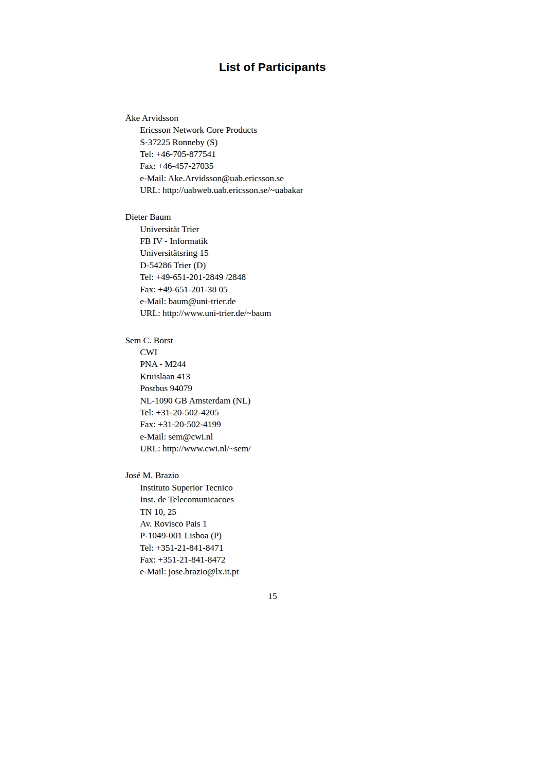List of Participants
Åke Arvidsson
Ericsson Network Core Products
S-37225 Ronneby (S)
Tel: +46-705-877541
Fax: +46-457-27035
e-Mail: Ake.Arvidsson@uab.ericsson.se
URL: http://uabweb.uab.ericsson.se/~uabakar
Dieter Baum
Universität Trier
FB IV - Informatik
Universitätsring 15
D-54286 Trier (D)
Tel: +49-651-201-2849 /2848
Fax: +49-651-201-38 05
e-Mail: baum@uni-trier.de
URL: http://www.uni-trier.de/~baum
Sem C. Borst
CWI
PNA - M244
Kruislaan 413
Postbus 94079
NL-1090 GB Amsterdam (NL)
Tel: +31-20-502-4205
Fax: +31-20-502-4199
e-Mail: sem@cwi.nl
URL: http://www.cwi.nl/~sem/
José M. Brazio
Instituto Superior Tecnico
Inst. de Telecomunicacoes
TN 10, 25
Av. Rovisco Pais 1
P-1049-001 Lisboa (P)
Tel: +351-21-841-8471
Fax: +351-21-841-8472
e-Mail: jose.brazio@lx.it.pt
15